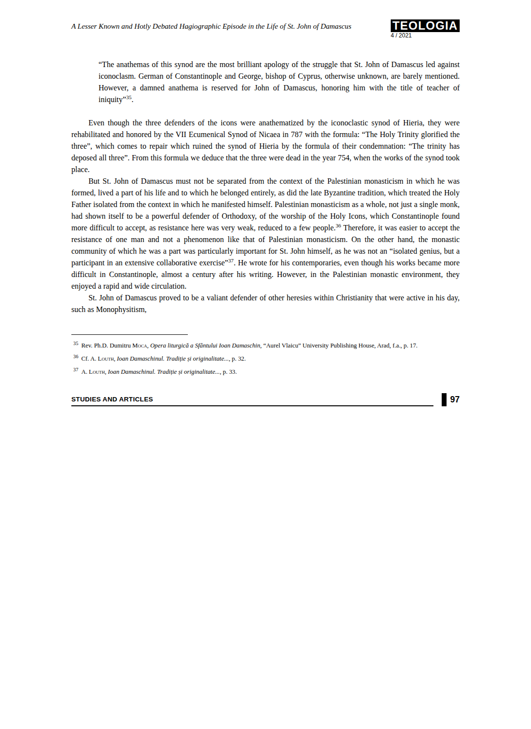A Lesser Known and Hotly Debated Hagiographic Episode in the Life of St. John of Damascus
TEOLOGIA 4 / 2021
“The anathemas of this synod are the most brilliant apology of the struggle that St. John of Damascus led against iconoclasm. German of Constantinople and George, bishop of Cyprus, otherwise unknown, are barely mentioned. However, a damned anathema is reserved for John of Damascus, honoring him with the title of teacher of iniquity”35.
Even though the three defenders of the icons were anathematized by the iconoclastic synod of Hieria, they were rehabilitated and honored by the VII Ecumenical Synod of Nicaea in 787 with the formula: “The Holy Trinity glorified the three”, which comes to repair which ruined the synod of Hieria by the formula of their condemnation: “The trinity has deposed all three”. From this formula we deduce that the three were dead in the year 754, when the works of the synod took place.
But St. John of Damascus must not be separated from the context of the Palestinian monasticism in which he was formed, lived a part of his life and to which he belonged entirely, as did the late Byzantine tradition, which treated the Holy Father isolated from the context in which he manifested himself. Palestinian monasticism as a whole, not just a single monk, had shown itself to be a powerful defender of Orthodoxy, of the worship of the Holy Icons, which Constantinople found more difficult to accept, as resistance here was very weak, reduced to a few people.36 Therefore, it was easier to accept the resistance of one man and not a phenomenon like that of Palestinian monasticism. On the other hand, the monastic community of which he was a part was particularly important for St. John himself, as he was not an “isolated genius, but a participant in an extensive collaborative exercise”37. He wrote for his contemporaries, even though his works became more difficult in Constantinople, almost a century after his writing. However, in the Palestinian monastic environment, they enjoyed a rapid and wide circulation.
St. John of Damascus proved to be a valiant defender of other heresies within Christianity that were active in his day, such as Monophysitism,
35 Rev. Ph.D. Dumitru Moca, Opera liturgică a Sfântului Ioan Damaschin, “Aurel Vlaicu” University Publishing House, Arad, f.a., p. 17.
36 Cf. A. Louth, Ioan Damaschinul. Tradiție și originalitate..., p. 32.
37 A. Louth, Ioan Damaschinul. Tradiție și originalitate..., p. 33.
STUDIES AND ARTICLES
97